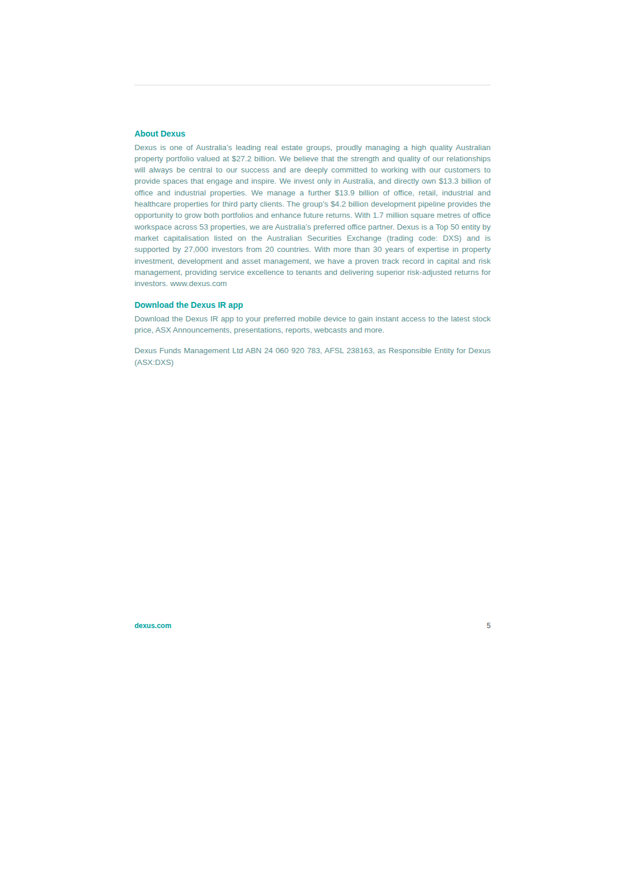About Dexus
Dexus is one of Australia’s leading real estate groups, proudly managing a high quality Australian property portfolio valued at $27.2 billion. We believe that the strength and quality of our relationships will always be central to our success and are deeply committed to working with our customers to provide spaces that engage and inspire. We invest only in Australia, and directly own $13.3 billion of office and industrial properties. We manage a further $13.9 billion of office, retail, industrial and healthcare properties for third party clients. The group’s $4.2 billion development pipeline provides the opportunity to grow both portfolios and enhance future returns. With 1.7 million square metres of office workspace across 53 properties, we are Australia’s preferred office partner. Dexus is a Top 50 entity by market capitalisation listed on the Australian Securities Exchange (trading code: DXS) and is supported by 27,000 investors from 20 countries. With more than 30 years of expertise in property investment, development and asset management, we have a proven track record in capital and risk management, providing service excellence to tenants and delivering superior risk-adjusted returns for investors. www.dexus.com
Download the Dexus IR app
Download the Dexus IR app to your preferred mobile device to gain instant access to the latest stock price, ASX Announcements, presentations, reports, webcasts and more.
Dexus Funds Management Ltd ABN 24 060 920 783, AFSL 238163, as Responsible Entity for Dexus (ASX:DXS)
dexus.com 5